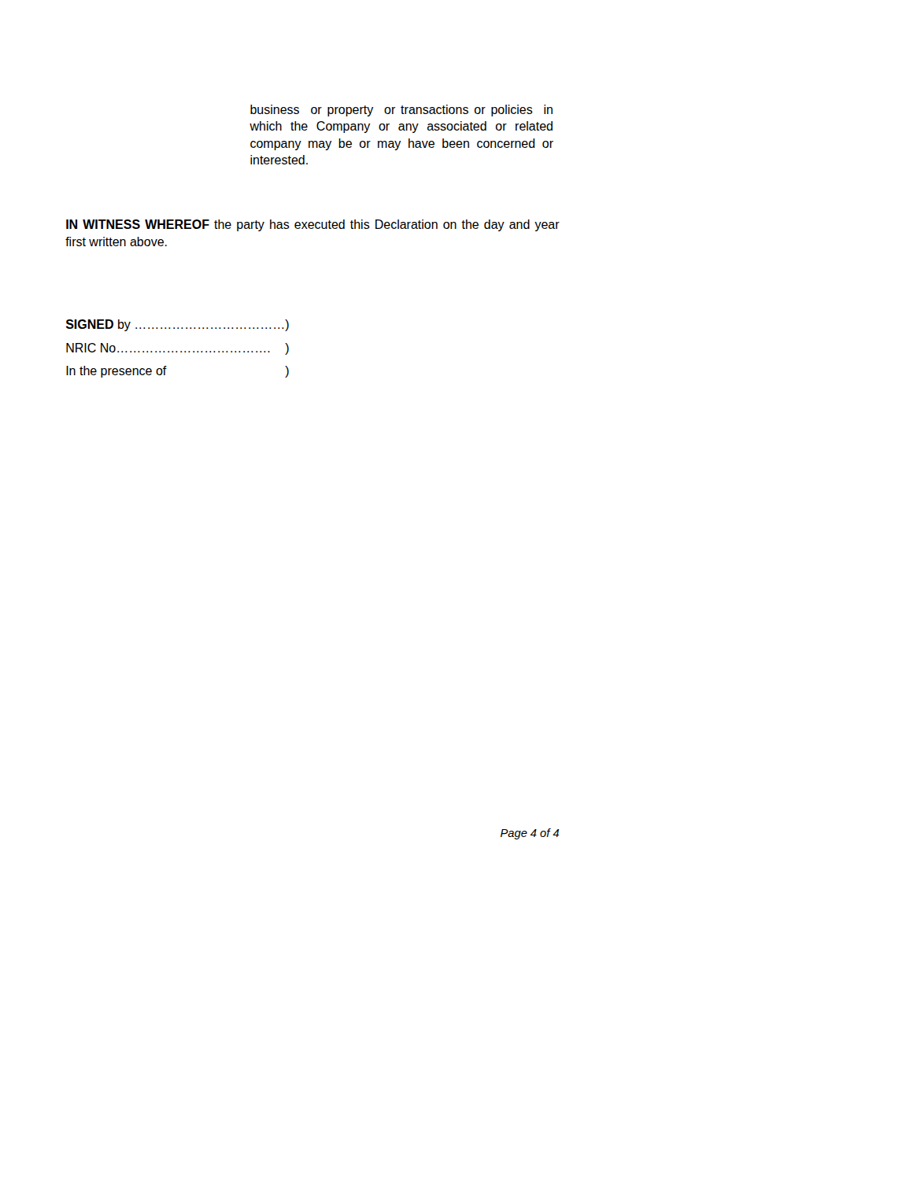business or property or transactions or policies in which the Company or any associated or related company may be or may have been concerned or interested.
IN WITNESS WHEREOF the party has executed this Declaration on the day and year first written above.
| SIGNED by ……………………………… | ) |
| NRIC No………………………………. | ) |
| In the presence of | ) |
Page 4 of 4